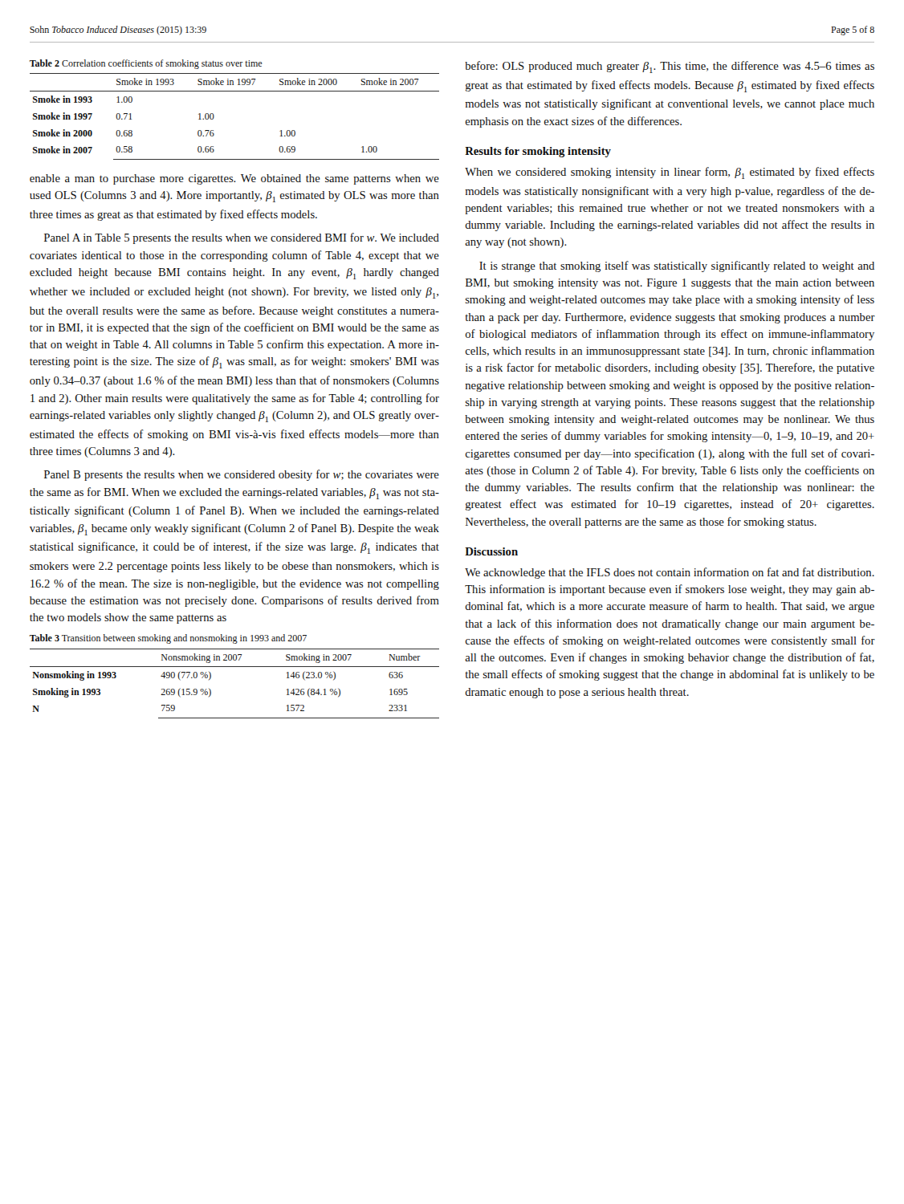Sohn Tobacco Induced Diseases (2015) 13:39 Page 5 of 8
Table 2 Correlation coefficients of smoking status over time
| | Smoke in 1993 | Smoke in 1997 | Smoke in 2000 | Smoke in 2007 |
| --- | --- | --- | --- | --- |
| Smoke in 1993 | 1.00 | | | |
| Smoke in 1997 | 0.71 | 1.00 | | |
| Smoke in 2000 | 0.68 | 0.76 | 1.00 | |
| Smoke in 2007 | 0.58 | 0.66 | 0.69 | 1.00 |
enable a man to purchase more cigarettes. We obtained the same patterns when we used OLS (Columns 3 and 4). More importantly, β1 estimated by OLS was more than three times as great as that estimated by fixed effects models.
Panel A in Table 5 presents the results when we considered BMI for w. We included covariates identical to those in the corresponding column of Table 4, except that we excluded height because BMI contains height. In any event, β1 hardly changed whether we included or excluded height (not shown). For brevity, we listed only β1, but the overall results were the same as before. Because weight constitutes a numerator in BMI, it is expected that the sign of the coefficient on BMI would be the same as that on weight in Table 4. All columns in Table 5 confirm this expectation. A more interesting point is the size. The size of β1 was small, as for weight: smokers' BMI was only 0.34–0.37 (about 1.6 % of the mean BMI) less than that of nonsmokers (Columns 1 and 2). Other main results were qualitatively the same as for Table 4; controlling for earnings-related variables only slightly changed β1 (Column 2), and OLS greatly overestimated the effects of smoking on BMI vis-à-vis fixed effects models—more than three times (Columns 3 and 4).
Panel B presents the results when we considered obesity for w; the covariates were the same as for BMI. When we excluded the earnings-related variables, β1 was not statistically significant (Column 1 of Panel B). When we included the earnings-related variables, β1 became only weakly significant (Column 2 of Panel B). Despite the weak statistical significance, it could be of interest, if the size was large. β1 indicates that smokers were 2.2 percentage points less likely to be obese than nonsmokers, which is 16.2 % of the mean. The size is non-negligible, but the evidence was not compelling because the estimation was not precisely done. Comparisons of results derived from the two models show the same patterns as
Table 3 Transition between smoking and nonsmoking in 1993 and 2007
| | Nonsmoking in 2007 | Smoking in 2007 | Number |
| --- | --- | --- | --- |
| Nonsmoking in 1993 | 490 (77.0 %) | 146 (23.0 %) | 636 |
| Smoking in 1993 | 269 (15.9 %) | 1426 (84.1 %) | 1695 |
| N | 759 | 1572 | 2331 |
before: OLS produced much greater β1. This time, the difference was 4.5–6 times as great as that estimated by fixed effects models. Because β1 estimated by fixed effects models was not statistically significant at conventional levels, we cannot place much emphasis on the exact sizes of the differences.
Results for smoking intensity
When we considered smoking intensity in linear form, β1 estimated by fixed effects models was statistically nonsignificant with a very high p-value, regardless of the dependent variables; this remained true whether or not we treated nonsmokers with a dummy variable. Including the earnings-related variables did not affect the results in any way (not shown).
It is strange that smoking itself was statistically significantly related to weight and BMI, but smoking intensity was not. Figure 1 suggests that the main action between smoking and weight-related outcomes may take place with a smoking intensity of less than a pack per day. Furthermore, evidence suggests that smoking produces a number of biological mediators of inflammation through its effect on immune-inflammatory cells, which results in an immunosuppressant state [34]. In turn, chronic inflammation is a risk factor for metabolic disorders, including obesity [35]. Therefore, the putative negative relationship between smoking and weight is opposed by the positive relationship in varying strength at varying points. These reasons suggest that the relationship between smoking intensity and weight-related outcomes may be nonlinear. We thus entered the series of dummy variables for smoking intensity—0, 1–9, 10–19, and 20+ cigarettes consumed per day—into specification (1), along with the full set of covariates (those in Column 2 of Table 4). For brevity, Table 6 lists only the coefficients on the dummy variables. The results confirm that the relationship was nonlinear: the greatest effect was estimated for 10–19 cigarettes, instead of 20+ cigarettes. Nevertheless, the overall patterns are the same as those for smoking status.
Discussion
We acknowledge that the IFLS does not contain information on fat and fat distribution. This information is important because even if smokers lose weight, they may gain abdominal fat, which is a more accurate measure of harm to health. That said, we argue that a lack of this information does not dramatically change our main argument because the effects of smoking on weight-related outcomes were consistently small for all the outcomes. Even if changes in smoking behavior change the distribution of fat, the small effects of smoking suggest that the change in abdominal fat is unlikely to be dramatic enough to pose a serious health threat.